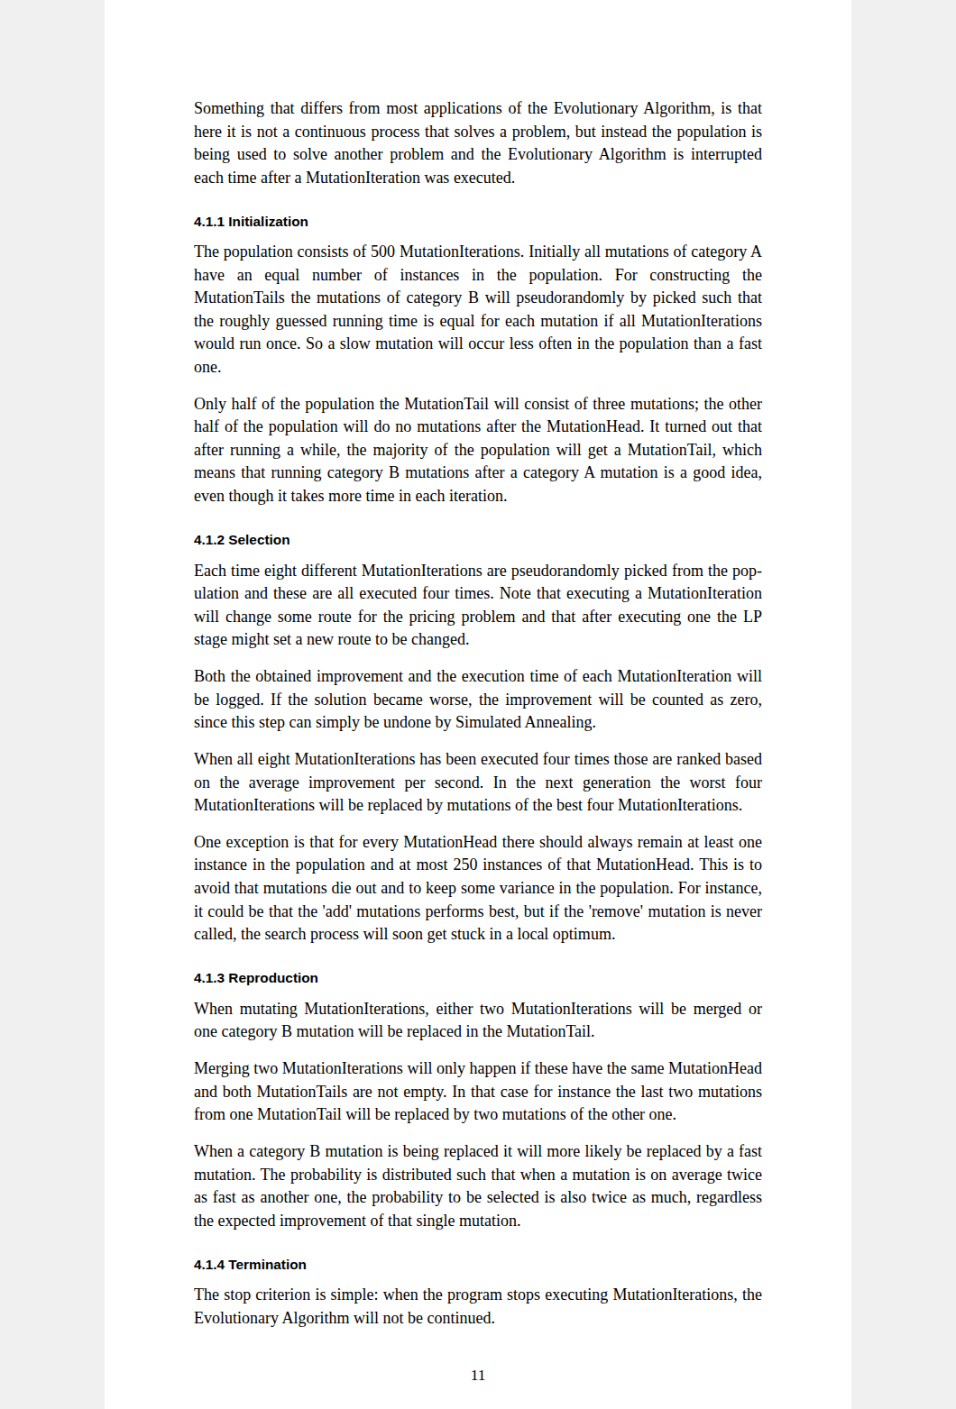Something that differs from most applications of the Evolutionary Algorithm, is that here it is not a continuous process that solves a problem, but instead the population is being used to solve another problem and the Evolutionary Algorithm is interrupted each time after a MutationIteration was executed.
4.1.1 Initialization
The population consists of 500 MutationIterations. Initially all mutations of category A have an equal number of instances in the population. For constructing the MutationTails the mutations of category B will pseudorandomly by picked such that the roughly guessed running time is equal for each mutation if all MutationIterations would run once. So a slow mutation will occur less often in the population than a fast one.
Only half of the population the MutationTail will consist of three mutations; the other half of the population will do no mutations after the MutationHead. It turned out that after running a while, the majority of the population will get a MutationTail, which means that running category B mutations after a category A mutation is a good idea, even though it takes more time in each iteration.
4.1.2 Selection
Each time eight different MutationIterations are pseudorandomly picked from the population and these are all executed four times. Note that executing a MutationIteration will change some route for the pricing problem and that after executing one the LP stage might set a new route to be changed.
Both the obtained improvement and the execution time of each MutationIteration will be logged. If the solution became worse, the improvement will be counted as zero, since this step can simply be undone by Simulated Annealing.
When all eight MutationIterations has been executed four times those are ranked based on the average improvement per second. In the next generation the worst four MutationIterations will be replaced by mutations of the best four MutationIterations.
One exception is that for every MutationHead there should always remain at least one instance in the population and at most 250 instances of that MutationHead. This is to avoid that mutations die out and to keep some variance in the population. For instance, it could be that the 'add' mutations performs best, but if the 'remove' mutation is never called, the search process will soon get stuck in a local optimum.
4.1.3 Reproduction
When mutating MutationIterations, either two MutationIterations will be merged or one category B mutation will be replaced in the MutationTail.
Merging two MutationIterations will only happen if these have the same MutationHead and both MutationTails are not empty. In that case for instance the last two mutations from one MutationTail will be replaced by two mutations of the other one.
When a category B mutation is being replaced it will more likely be replaced by a fast mutation. The probability is distributed such that when a mutation is on average twice as fast as another one, the probability to be selected is also twice as much, regardless the expected improvement of that single mutation.
4.1.4 Termination
The stop criterion is simple: when the program stops executing MutationIterations, the Evolutionary Algorithm will not be continued.
11